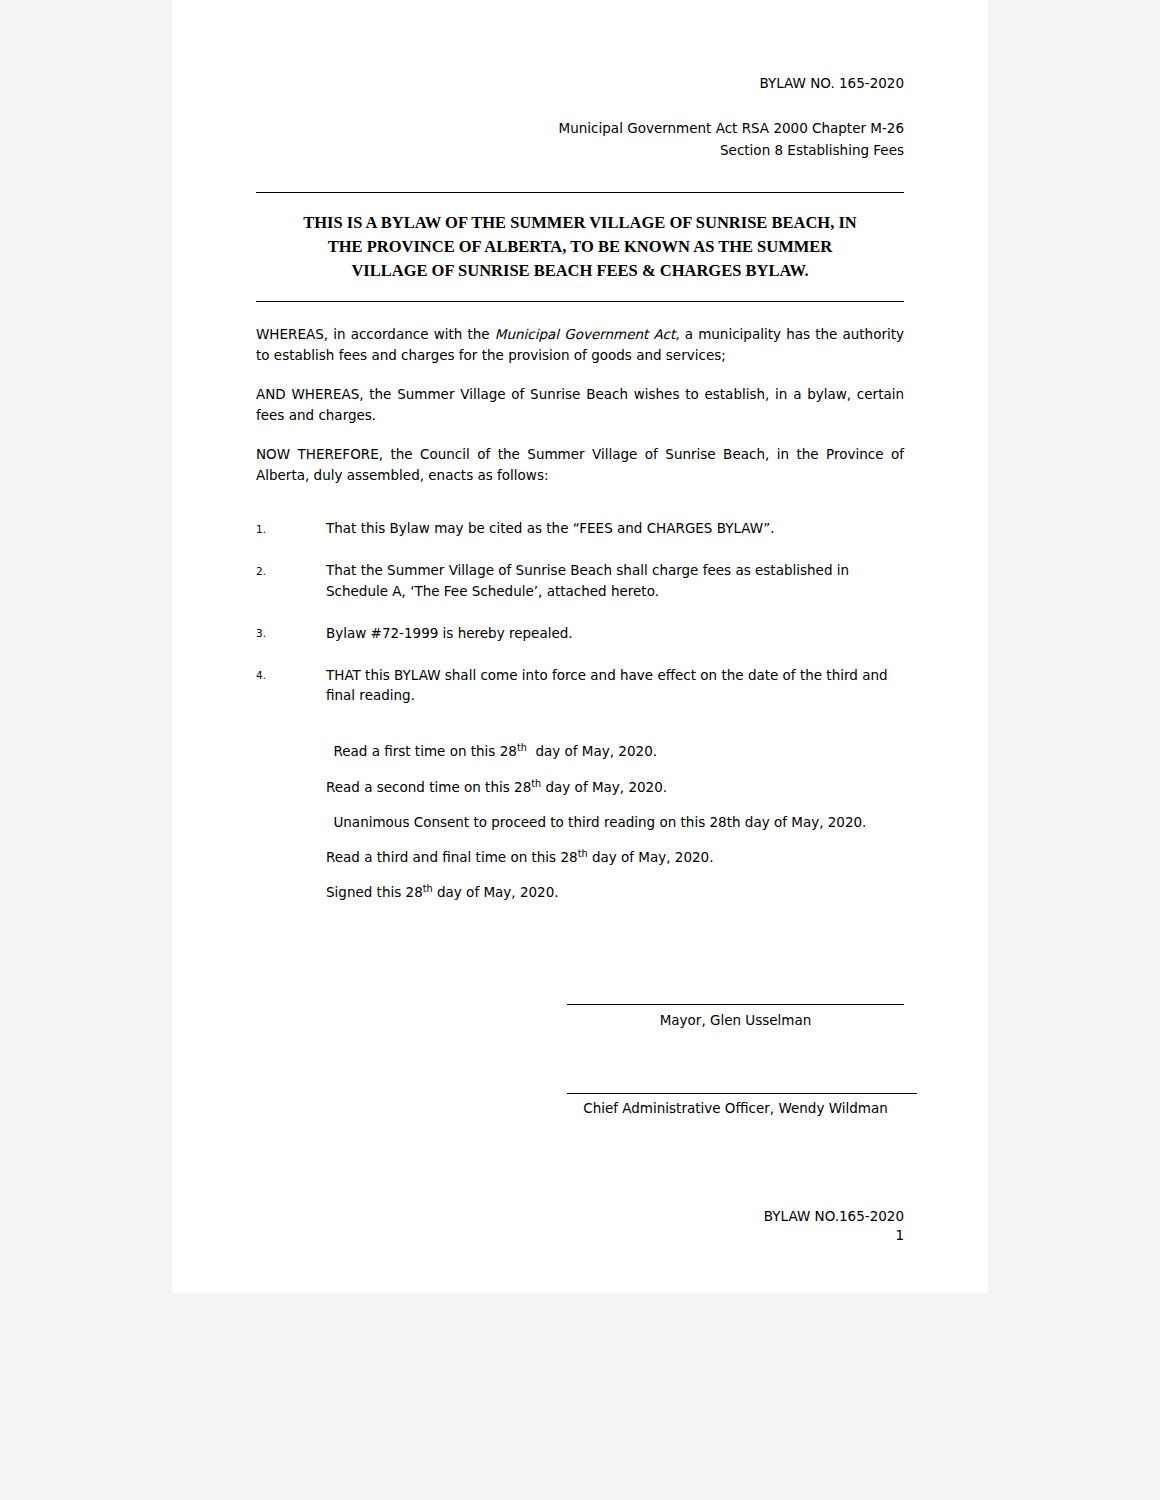BYLAW NO. 165-2020
Municipal Government Act RSA 2000 Chapter M-26
Section 8 Establishing Fees
This is a bylaw of the Summer Village of Sunrise Beach, in the Province of Alberta, to be known as the Summer Village of Sunrise Beach Fees & Charges Bylaw.
WHEREAS, in accordance with the Municipal Government Act, a municipality has the authority to establish fees and charges for the provision of goods and services;
AND WHEREAS, the Summer Village of Sunrise Beach wishes to establish, in a bylaw, certain fees and charges.
NOW THEREFORE, the Council of the Summer Village of Sunrise Beach, in the Province of Alberta, duly assembled, enacts as follows:
That this Bylaw may be cited as the “FEES and CHARGES BYLAW”.
That the Summer Village of Sunrise Beach shall charge fees as established in Schedule A, ‘The Fee Schedule’, attached hereto.
Bylaw #72-1999 is hereby repealed.
THAT this BYLAW shall come into force and have effect on the date of the third and final reading.
Read a first time on this 28th day of May, 2020.
Read a second time on this 28th day of May, 2020.
Unanimous Consent to proceed to third reading on this 28th day of May, 2020.
Read a third and final time on this 28th day of May, 2020.
Signed this 28th day of May, 2020.
Mayor, Glen Usselman
Chief Administrative Officer, Wendy Wildman
BYLAW NO.165-2020 1